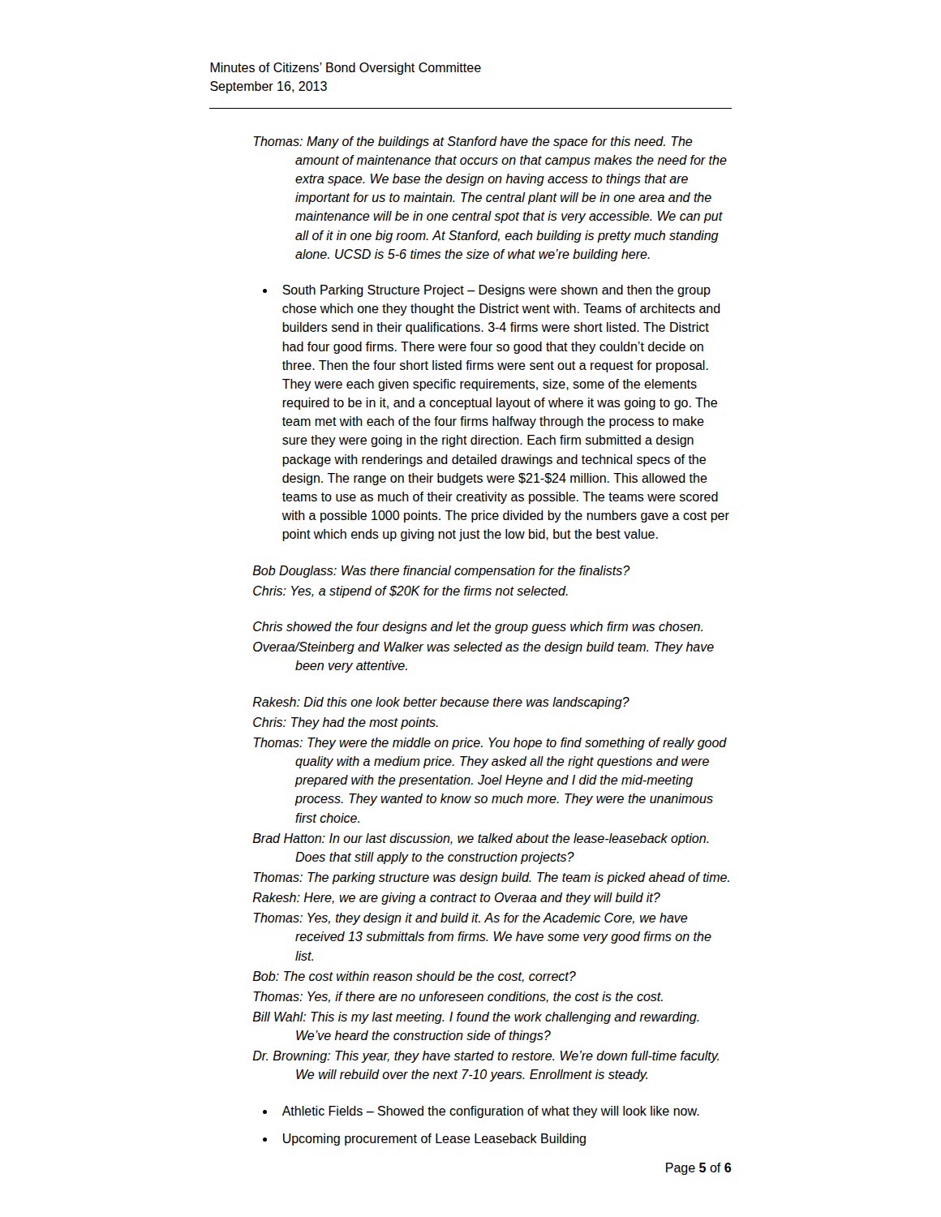Minutes of Citizens’ Bond Oversight Committee
September 16, 2013
Thomas: Many of the buildings at Stanford have the space for this need. The amount of maintenance that occurs on that campus makes the need for the extra space. We base the design on having access to things that are important for us to maintain. The central plant will be in one area and the maintenance will be in one central spot that is very accessible. We can put all of it in one big room. At Stanford, each building is pretty much standing alone. UCSD is 5-6 times the size of what we’re building here.
South Parking Structure Project – Designs were shown and then the group chose which one they thought the District went with. Teams of architects and builders send in their qualifications. 3-4 firms were short listed. The District had four good firms. There were four so good that they couldn’t decide on three. Then the four short listed firms were sent out a request for proposal. They were each given specific requirements, size, some of the elements required to be in it, and a conceptual layout of where it was going to go. The team met with each of the four firms halfway through the process to make sure they were going in the right direction. Each firm submitted a design package with renderings and detailed drawings and technical specs of the design. The range on their budgets were $21-$24 million. This allowed the teams to use as much of their creativity as possible. The teams were scored with a possible 1000 points. The price divided by the numbers gave a cost per point which ends up giving not just the low bid, but the best value.
Bob Douglass: Was there financial compensation for the finalists?
Chris: Yes, a stipend of $20K for the firms not selected.
Chris showed the four designs and let the group guess which firm was chosen.
Overaa/Steinberg and Walker was selected as the design build team. They have been very attentive.
Rakesh: Did this one look better because there was landscaping?
Chris: They had the most points.
Thomas: They were the middle on price. You hope to find something of really good quality with a medium price. They asked all the right questions and were prepared with the presentation. Joel Heyne and I did the mid-meeting process. They wanted to know so much more. They were the unanimous first choice.
Brad Hatton: In our last discussion, we talked about the lease-leaseback option. Does that still apply to the construction projects?
Thomas: The parking structure was design build. The team is picked ahead of time.
Rakesh: Here, we are giving a contract to Overaa and they will build it?
Thomas: Yes, they design it and build it. As for the Academic Core, we have received 13 submittals from firms. We have some very good firms on the list.
Bob: The cost within reason should be the cost, correct?
Thomas: Yes, if there are no unforeseen conditions, the cost is the cost.
Bill Wahl: This is my last meeting. I found the work challenging and rewarding. We’ve heard the construction side of things?
Dr. Browning: This year, they have started to restore. We’re down full-time faculty. We will rebuild over the next 7-10 years. Enrollment is steady.
Athletic Fields – Showed the configuration of what they will look like now.
Upcoming procurement of Lease Leaseback Building
Page 5 of 6